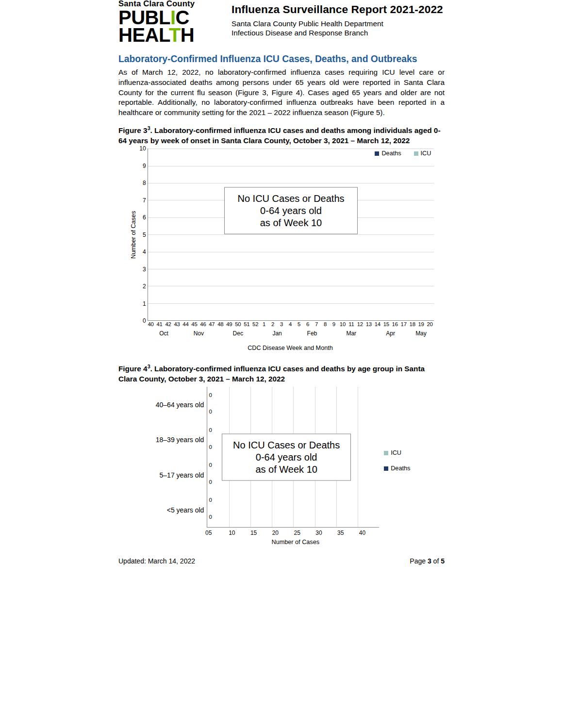Santa Clara County
PUBLIC
HEALTH
Influenza Surveillance Report 2021-2022
Santa Clara County Public Health Department
Infectious Disease and Response Branch
Laboratory-Confirmed Influenza ICU Cases, Deaths, and Outbreaks
As of March 12, 2022, no laboratory-confirmed influenza cases requiring ICU level care or influenza-associated deaths among persons under 65 years old were reported in Santa Clara County for the current flu season (Figure 3, Figure 4). Cases aged 65 years and older are not reportable. Additionally, no laboratory-confirmed influenza outbreaks have been reported in a healthcare or community setting for the 2021 – 2022 influenza season (Figure 5).
Figure 33. Laboratory-confirmed influenza ICU cases and deaths among individuals aged 0-64 years by week of onset in Santa Clara County, October 3, 2021 – March 12, 2022
Deaths ICU
Number of Cases
10 9 8 7 6 5 4 3 2 1 0
No ICU Cases or Deaths
0-64 years old
as of Week 10
40414243 44454647 4849505152 1234 5678 910111213 14151617 181920
Oct Nov Dec Jan Feb Mar Apr May
CDC Disease Week and Month
Figure 43. Laboratory-confirmed influenza ICU cases and deaths by age group in Santa Clara County, October 3, 2021 – March 12, 2022
40–64 years old 18–39 years old 5–17 years old <5 years old
0 0 0 0 0 0 0 0
No ICU Cases or Deaths
0-64 years old
as of Week 10
ICU Deaths
0 5 10 15 20 25 30 35 40
Number of Cases
Updated: March 14, 2022
Page 3 of 5